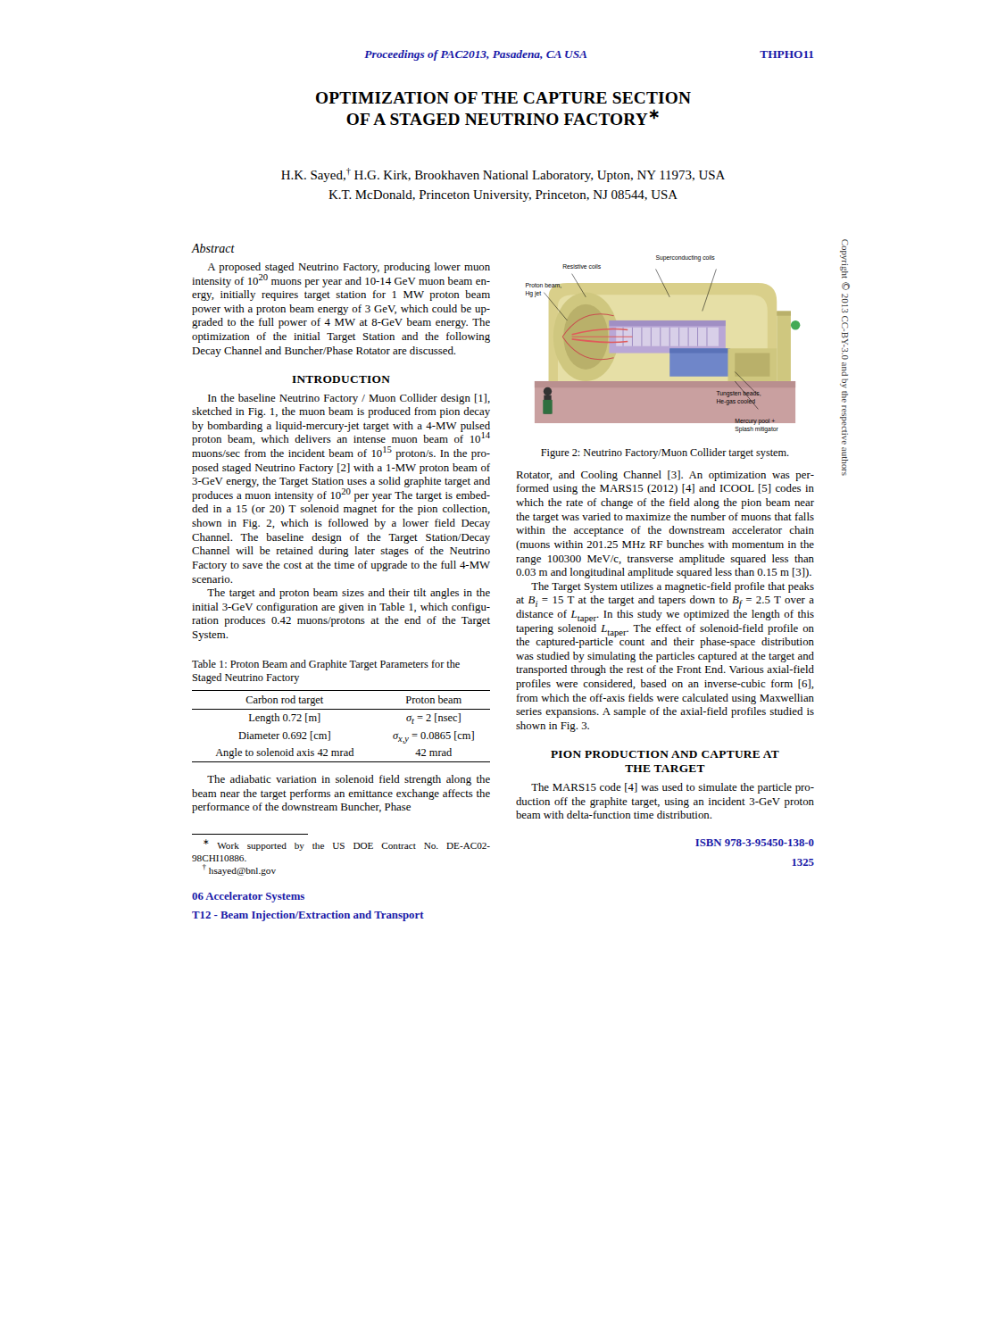Proceedings of PAC2013, Pasadena, CA USA
THPHO11
OPTIMIZATION OF THE CAPTURE SECTION
OF A STAGED NEUTRINO FACTORY∗
H.K. Sayed,† H.G. Kirk, Brookhaven National Laboratory, Upton, NY 11973, USA
K.T. McDonald, Princeton University, Princeton, NJ 08544, USA
Abstract
A proposed staged Neutrino Factory, producing lower muon intensity of 1020 muons per year and 10-14 GeV muon beam energy, initially requires target station for 1 MW proton beam power with a proton beam energy of 3 GeV, which could be upgraded to the full power of 4 MW at 8-GeV beam energy. The optimization of the initial Target Station and the following Decay Channel and Buncher/Phase Rotator are discussed.
Introduction
In the baseline Neutrino Factory / Muon Collider design [1], sketched in Fig. 1, the muon beam is produced from pion decay by bombarding a liquid-mercury-jet target with a 4-MW pulsed proton beam, which delivers an intense muon beam of 1014 muons/sec from the incident beam of 1015 proton/s. In the proposed staged Neutrino Factory [2] with a 1-MW proton beam of 3-GeV energy, the Target Station uses a solid graphite target and produces a muon intensity of 1020 per year The target is embedded in a 15 (or 20) T solenoid magnet for the pion collection, shown in Fig. 2, which is followed by a lower field Decay Channel. The baseline design of the Target Station/Decay Channel will be retained during later stages of the Neutrino Factory to save the cost at the time of upgrade to the full 4-MW scenario.
The target and proton beam sizes and their tilt angles in the initial 3-GeV configuration are given in Table 1, which configuration produces 0.42 muons/protons at the end of the Target System.
Table 1: Proton Beam and Graphite Target Parameters for the Staged Neutrino Factory
| Carbon rod target | Proton beam |
| Length 0.72 [m] | σ t = 2 [nsec] |
| Diameter 0.692 [cm] | σ x,y = 0.0865 [cm] |
| Angle to solenoid axis 42 mrad | 42 mrad |
The adiabatic variation in solenoid field strength along the beam near the target performs an emittance exchange affects the performance of the downstream Buncher, Phase
∗ Work supported by the US DOE Contract No. DE-AC02-98CHI10886.
† hsayed@bnl.gov
06 Accelerator Systems
T12 - Beam Injection/Extraction and Transport
Figure 2: Neutrino Factory/Muon Collider target system.
Rotator, and Cooling Channel [3]. An optimization was performed using the MARS15 (2012) [4] and ICOOL [5] codes in which the rate of change of the field along the pion beam near the target was varied to maximize the number of muons that falls within the acceptance of the downstream accelerator chain (muons within 201.25 MHz RF bunches with momentum in the range 100300 MeV/c, transverse amplitude squared less than 0.03 m and longitudinal amplitude squared less than 0.15 m [3]).
The Target System utilizes a magnetic-field profile that peaks at Bi = 15 T at the target and tapers down to Bf = 2.5 T over a distance of Ltaper. In this study we optimized the length of this tapering solenoid Ltaper. The effect of solenoid-field profile on the captured-particle count and their phase-space distribution was studied by simulating the particles captured at the target and transported through the rest of the Front End. Various axial-field profiles were considered, based on an inverse-cubic form [6], from which the off-axis fields were calculated using Maxwellian series expansions. A sample of the axial-field profiles studied is shown in Fig. 3.
Pion Production and Capture at
the Target
The MARS15 code [4] was used to simulate the particle production off the graphite target, using an incident 3-GeV proton beam with delta-function time distribution.
ISBN 978-3-95450-138-0
1325
Copyright © 2013 CC-BY-3.0 and by the respective authors